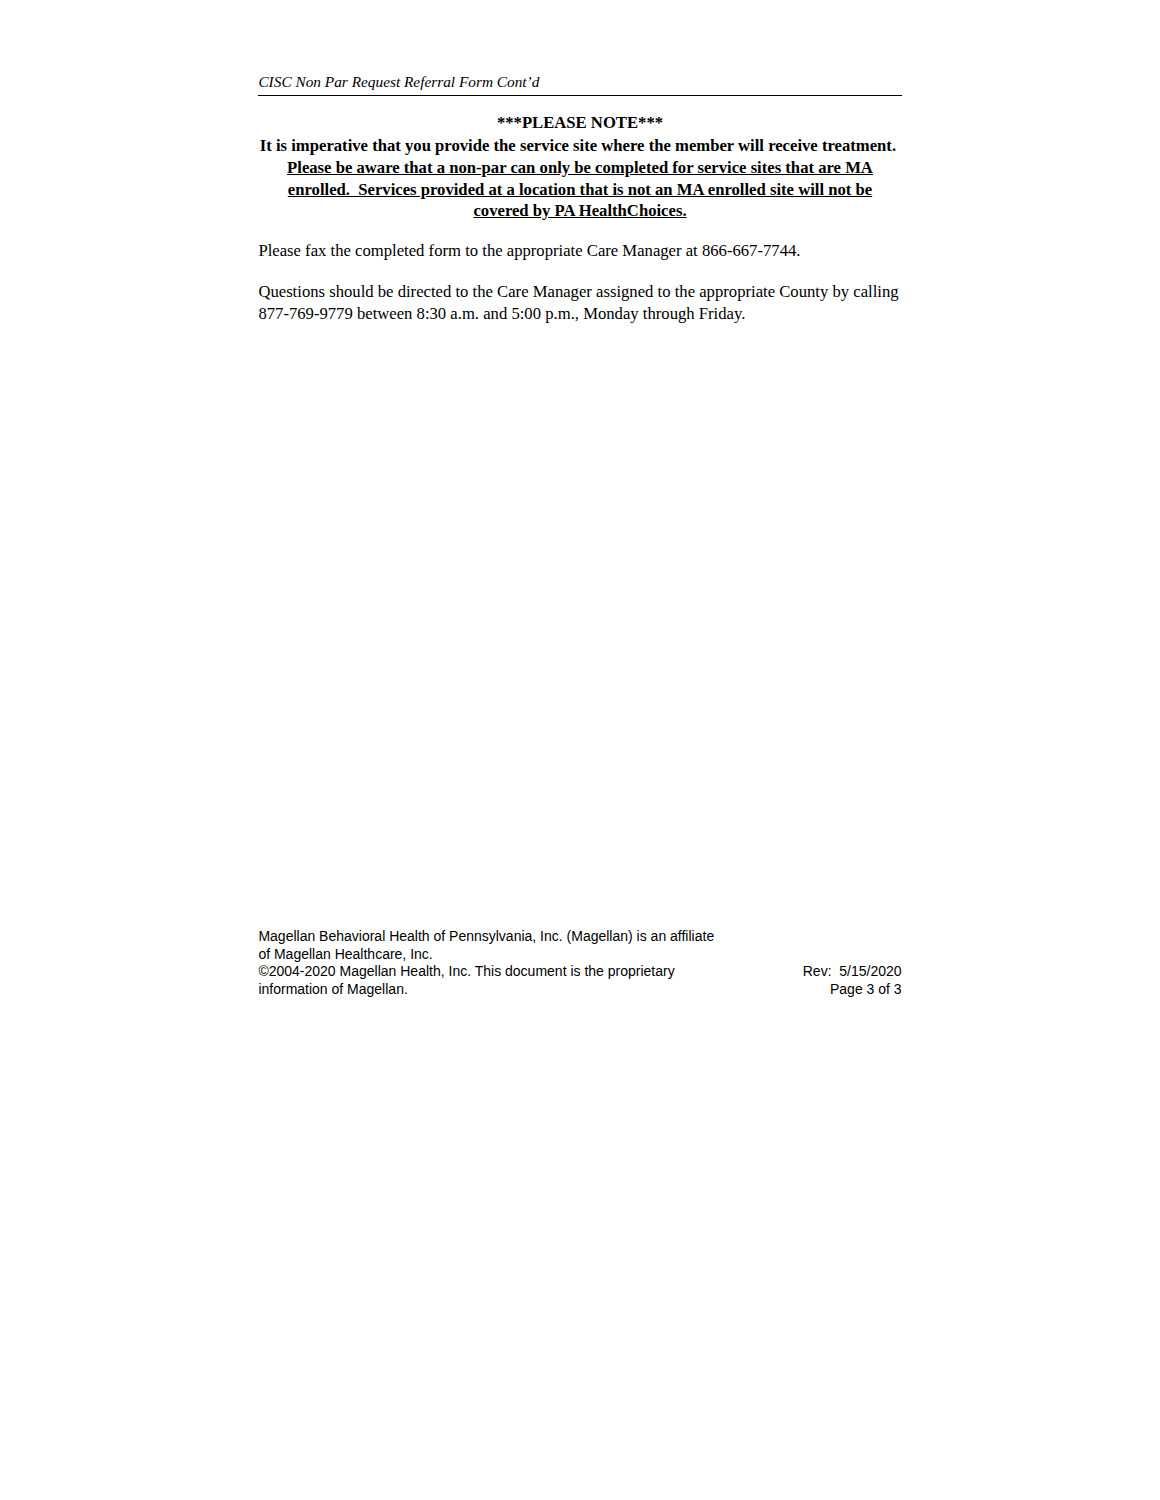CISC Non Par Request Referral Form Cont’d
***PLEASE NOTE***
It is imperative that you provide the service site where the member will receive treatment. Please be aware that a non-par can only be completed for service sites that are MA enrolled. Services provided at a location that is not an MA enrolled site will not be covered by PA HealthChoices.
Please fax the completed form to the appropriate Care Manager at 866-667-7744.
Questions should be directed to the Care Manager assigned to the appropriate County by calling 877-769-9779 between 8:30 a.m. and 5:00 p.m., Monday through Friday.
Magellan Behavioral Health of Pennsylvania, Inc. (Magellan) is an affiliate of Magellan Healthcare, Inc.
©2004-2020 Magellan Health, Inc. This document is the proprietary information of Magellan.
Rev: 5/15/2020
Page 3 of 3